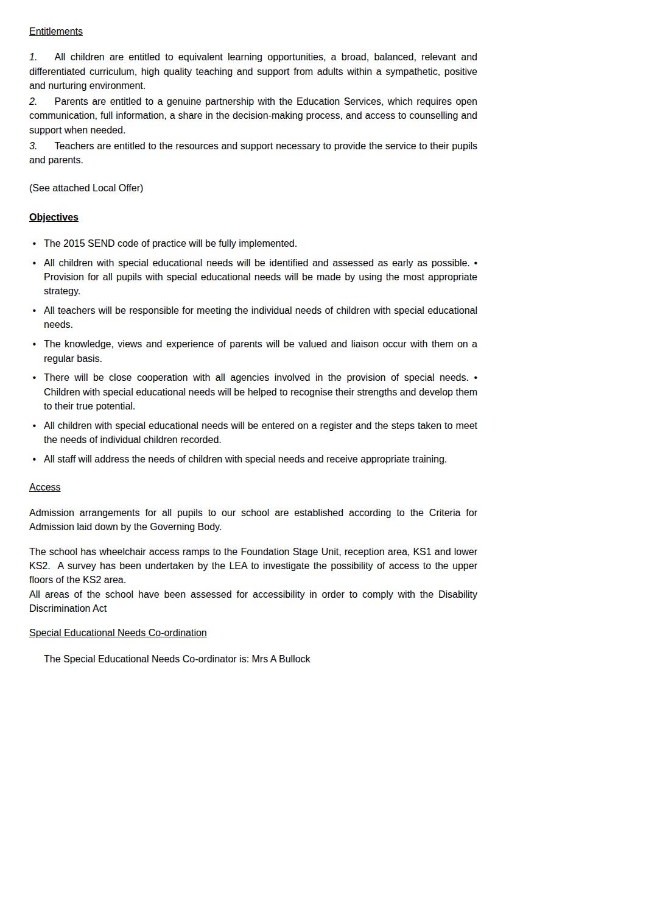Entitlements
1. All children are entitled to equivalent learning opportunities, a broad, balanced, relevant and differentiated curriculum, high quality teaching and support from adults within a sympathetic, positive and nurturing environment.
2. Parents are entitled to a genuine partnership with the Education Services, which requires open communication, full information, a share in the decision-making process, and access to counselling and support when needed.
3. Teachers are entitled to the resources and support necessary to provide the service to their pupils and parents.
(See attached Local Offer)
Objectives
The 2015 SEND code of practice will be fully implemented.
All children with special educational needs will be identified and assessed as early as possible. • Provision for all pupils with special educational needs will be made by using the most appropriate strategy.
All teachers will be responsible for meeting the individual needs of children with special educational needs.
The knowledge, views and experience of parents will be valued and liaison occur with them on a regular basis.
There will be close cooperation with all agencies involved in the provision of special needs. • Children with special educational needs will be helped to recognise their strengths and develop them to their true potential.
All children with special educational needs will be entered on a register and the steps taken to meet the needs of individual children recorded.
All staff will address the needs of children with special needs and receive appropriate training.
Access
Admission arrangements for all pupils to our school are established according to the Criteria for Admission laid down by the Governing Body.
The school has wheelchair access ramps to the Foundation Stage Unit, reception area, KS1 and lower KS2. A survey has been undertaken by the LEA to investigate the possibility of access to the upper floors of the KS2 area.
All areas of the school have been assessed for accessibility in order to comply with the Disability Discrimination Act
Special Educational Needs Co-ordination
The Special Educational Needs Co-ordinator is: Mrs A Bullock